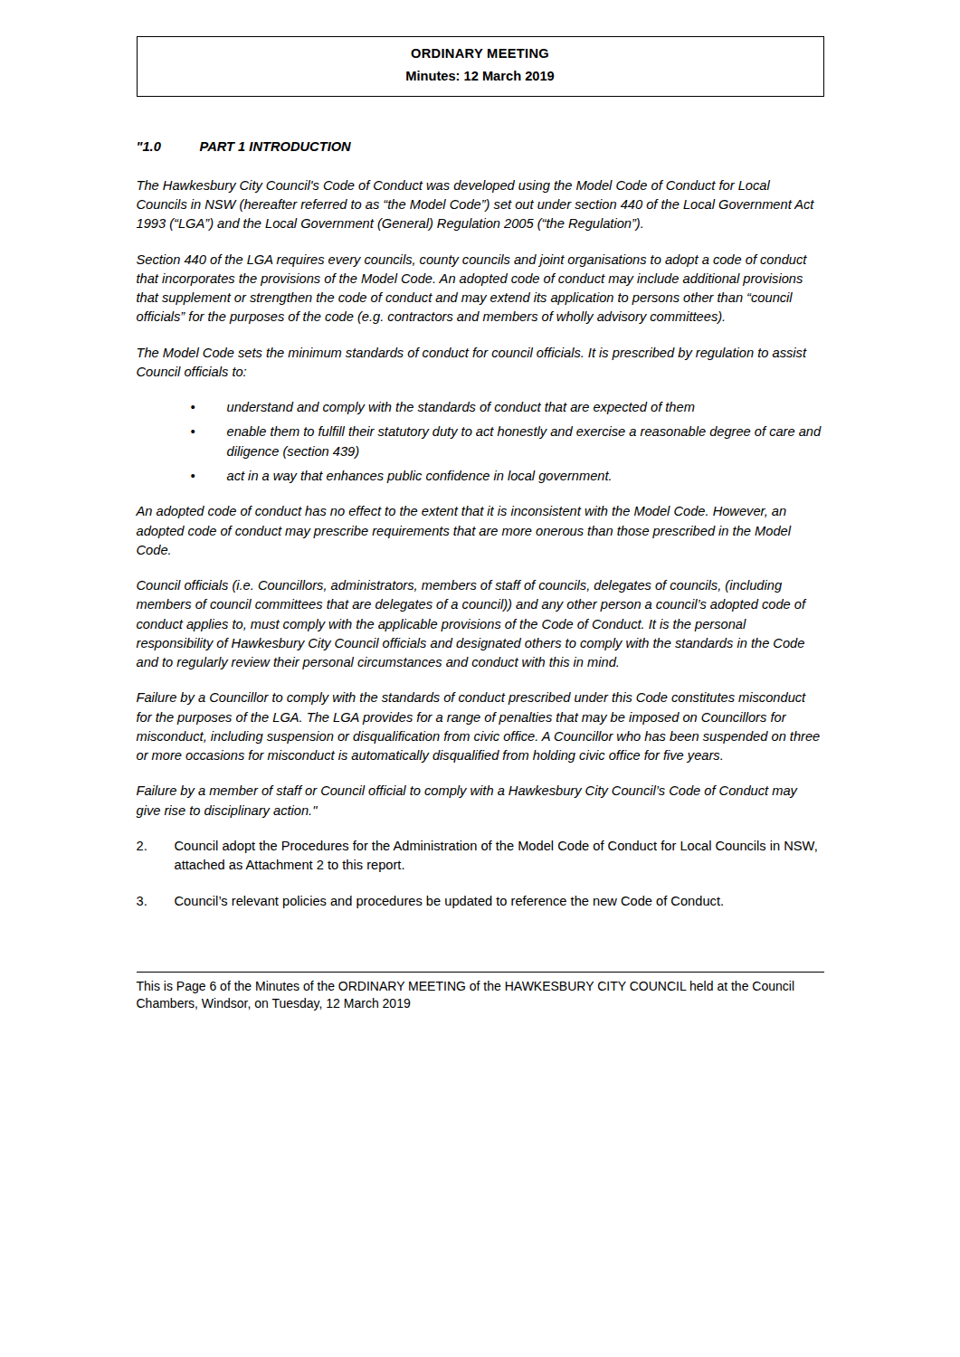ORDINARY MEETING
Minutes: 12 March 2019
"1.0 PART 1 INTRODUCTION
The Hawkesbury City Council's Code of Conduct was developed using the Model Code of Conduct for Local Councils in NSW (hereafter referred to as “the Model Code”) set out under section 440 of the Local Government Act 1993 (“LGA”) and the Local Government (General) Regulation 2005 (“the Regulation”).
Section 440 of the LGA requires every councils, county councils and joint organisations to adopt a code of conduct that incorporates the provisions of the Model Code. An adopted code of conduct may include additional provisions that supplement or strengthen the code of conduct and may extend its application to persons other than “council officials” for the purposes of the code (e.g. contractors and members of wholly advisory committees).
The Model Code sets the minimum standards of conduct for council officials. It is prescribed by regulation to assist Council officials to:
understand and comply with the standards of conduct that are expected of them
enable them to fulfill their statutory duty to act honestly and exercise a reasonable degree of care and diligence (section 439)
act in a way that enhances public confidence in local government.
An adopted code of conduct has no effect to the extent that it is inconsistent with the Model Code. However, an adopted code of conduct may prescribe requirements that are more onerous than those prescribed in the Model Code.
Council officials (i.e. Councillors, administrators, members of staff of councils, delegates of councils, (including members of council committees that are delegates of a council)) and any other person a council’s adopted code of conduct applies to, must comply with the applicable provisions of the Code of Conduct. It is the personal responsibility of Hawkesbury City Council officials and designated others to comply with the standards in the Code and to regularly review their personal circumstances and conduct with this in mind.
Failure by a Councillor to comply with the standards of conduct prescribed under this Code constitutes misconduct for the purposes of the LGA. The LGA provides for a range of penalties that may be imposed on Councillors for misconduct, including suspension or disqualification from civic office. A Councillor who has been suspended on three or more occasions for misconduct is automatically disqualified from holding civic office for five years.
Failure by a member of staff or Council official to comply with a Hawkesbury City Council’s Code of Conduct may give rise to disciplinary action."
Council adopt the Procedures for the Administration of the Model Code of Conduct for Local Councils in NSW, attached as Attachment 2 to this report.
Council’s relevant policies and procedures be updated to reference the new Code of Conduct.
This is Page 6 of the Minutes of the ORDINARY MEETING of the HAWKESBURY CITY COUNCIL held at the Council Chambers, Windsor, on Tuesday, 12 March 2019